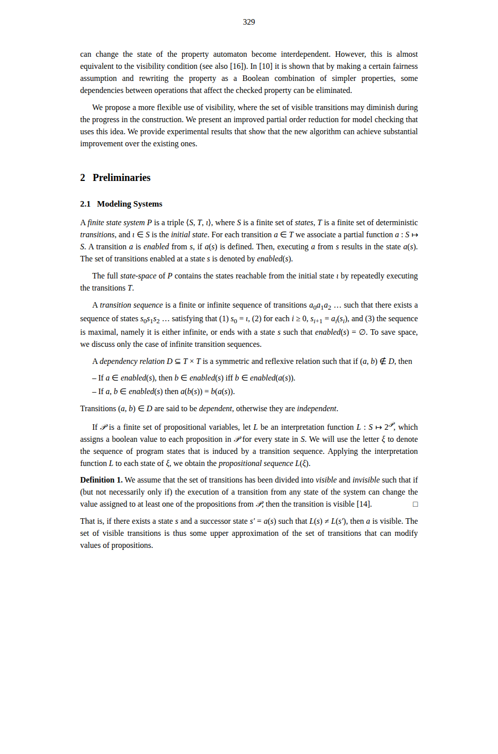329
can change the state of the property automaton become interdependent. However, this is almost equivalent to the visibility condition (see also [16]). In [10] it is shown that by making a certain fairness assumption and rewriting the property as a Boolean combination of simpler properties, some dependencies between operations that affect the checked property can be eliminated.
We propose a more flexible use of visibility, where the set of visible transitions may diminish during the progress in the construction. We present an improved partial order reduction for model checking that uses this idea. We provide experimental results that show that the new algorithm can achieve substantial improvement over the existing ones.
2 Preliminaries
2.1 Modeling Systems
A finite state system P is a triple ⟨S, T, ι⟩, where S is a finite set of states, T is a finite set of deterministic transitions, and ι ∈ S is the initial state. For each transition a ∈ T we associate a partial function a : S ↦ S. A transition a is enabled from s, if a(s) is defined. Then, executing a from s results in the state a(s). The set of transitions enabled at a state s is denoted by enabled(s).
The full state-space of P contains the states reachable from the initial state ι by repeatedly executing the transitions T.
A transition sequence is a finite or infinite sequence of transitions a0a1a2 … such that there exists a sequence of states s0s1s2 … satisfying that (1) s0 = ι, (2) for each i ≥ 0, si+1 = ai(si), and (3) the sequence is maximal, namely it is either infinite, or ends with a state s such that enabled(s) = ∅. To save space, we discuss only the case of infinite transition sequences.
A dependency relation D ⊆ T × T is a symmetric and reflexive relation such that if (a, b) ∉ D, then
If a ∈ enabled(s), then b ∈ enabled(s) iff b ∈ enabled(a(s)).
If a, b ∈ enabled(s) then a(b(s)) = b(a(s)).
Transitions (a, b) ∈ D are said to be dependent, otherwise they are independent.
If 𝒫 is a finite set of propositional variables, let L be an interpretation function L : S ↦ 2𝒫, which assigns a boolean value to each proposition in 𝒫 for every state in S. We will use the letter ξ to denote the sequence of program states that is induced by a transition sequence. Applying the interpretation function L to each state of ξ, we obtain the propositional sequence L(ξ).
Definition 1. We assume that the set of transitions has been divided into visible and invisible such that if (but not necessarily only if) the execution of a transition from any state of the system can change the value assigned to at least one of the propositions from 𝒫, then the transition is visible [14]. □
That is, if there exists a state s and a successor state s′ = a(s) such that L(s) ≠ L(s′), then a is visible. The set of visible transitions is thus some upper approximation of the set of transitions that can modify values of propositions.